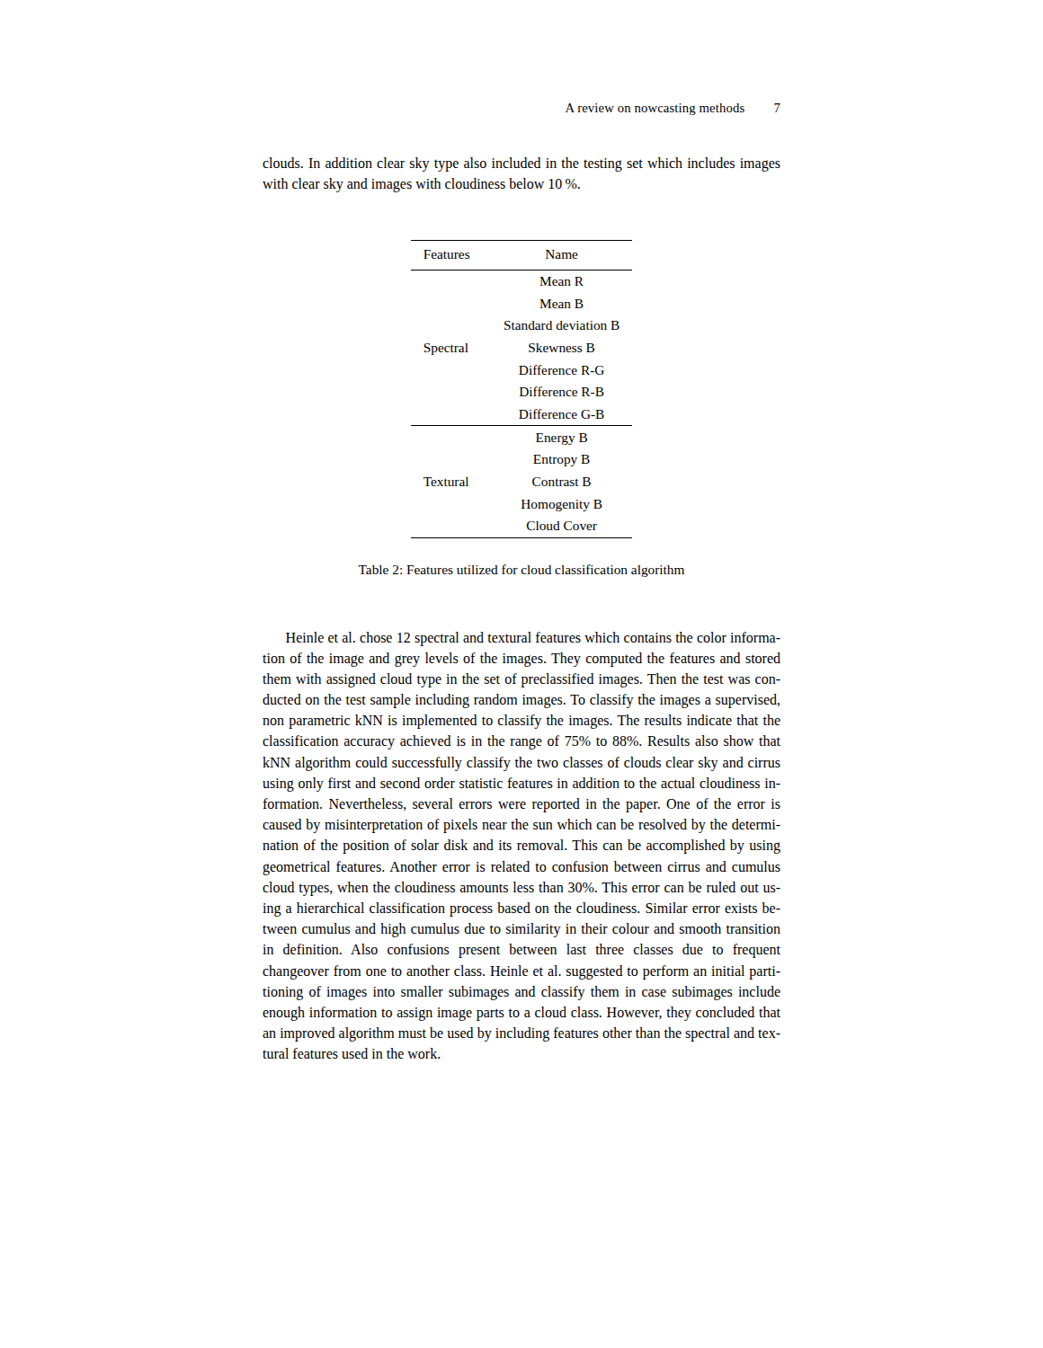A review on nowcasting methods7
clouds. In addition clear sky type also included in the testing set which includes images with clear sky and images with cloudiness below 10 %.
| Features | Name |
| --- | --- |
| | Mean R |
| | Mean B |
| | Standard deviation B |
| Spectral | Skewness B |
| | Difference R-G |
| | Difference R-B |
| | Difference G-B |
| | Energy B |
| | Entropy B |
| Textural | Contrast B |
| | Homogenity B |
| | Cloud Cover |
Table 2: Features utilized for cloud classification algorithm
Heinle et al. chose 12 spectral and textural features which contains the color information of the image and grey levels of the images. They computed the features and stored them with assigned cloud type in the set of preclassified images. Then the test was conducted on the test sample including random images. To classify the images a supervised, non parametric kNN is implemented to classify the images. The results indicate that the classification accuracy achieved is in the range of 75% to 88%. Results also show that kNN algorithm could successfully classify the two classes of clouds clear sky and cirrus using only first and second order statistic features in addition to the actual cloudiness information. Nevertheless, several errors were reported in the paper. One of the error is caused by misinterpretation of pixels near the sun which can be resolved by the determination of the position of solar disk and its removal. This can be accomplished by using geometrical features. Another error is related to confusion between cirrus and cumulus cloud types, when the cloudiness amounts less than 30%. This error can be ruled out using a hierarchical classification process based on the cloudiness. Similar error exists between cumulus and high cumulus due to similarity in their colour and smooth transition in definition. Also confusions present between last three classes due to frequent changeover from one to another class. Heinle et al. suggested to perform an initial partitioning of images into smaller subimages and classify them in case subimages include enough information to assign image parts to a cloud class. However, they concluded that an improved algorithm must be used by including features other than the spectral and textural features used in the work.